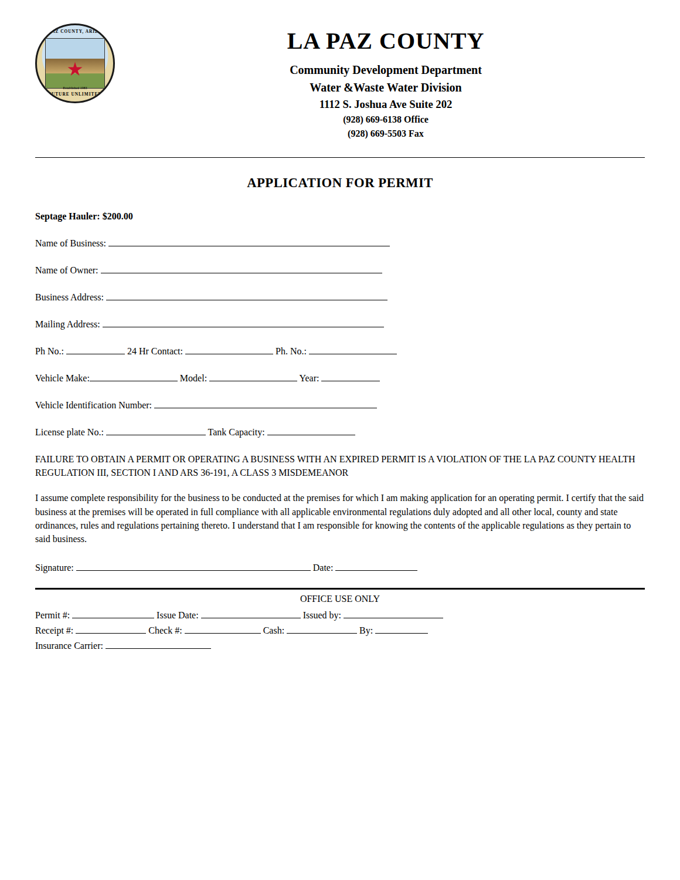LA PAZ COUNTY, ARIZONA
Established 1983
FUTURE UNLIMITED
LA PAZ COUNTY
Community Development Department
Water &Waste Water Division
1112 S. Joshua Ave Suite 202
(928) 669-6138 Office
(928) 669-5503 Fax
APPLICATION FOR PERMIT
Septage Hauler: $200.00
Name of Business:
Name of Owner:
Business Address:
Mailing Address:
Ph No.: 24 Hr Contact: Ph. No.:
Vehicle Make: Model: Year:
Vehicle Identification Number:
License plate No.: Tank Capacity:
FAILURE TO OBTAIN A PERMIT OR OPERATING A BUSINESS WITH AN EXPIRED PERMIT IS A VIOLATION OF THE LA PAZ COUNTY HEALTH REGULATION III, SECTION I AND ARS 36-191, A CLASS 3 MISDEMEANOR
I assume complete responsibility for the business to be conducted at the premises for which I am making application for an operating permit. I certify that the said business at the premises will be operated in full compliance with all applicable environmental regulations duly adopted and all other local, county and state ordinances, rules and regulations pertaining thereto. I understand that I am responsible for knowing the contents of the applicable regulations as they pertain to said business.
Signature: Date:
OFFICE USE ONLY
Permit #: Issue Date: Issued by:
Receipt #: Check #: Cash: By:
Insurance Carrier: